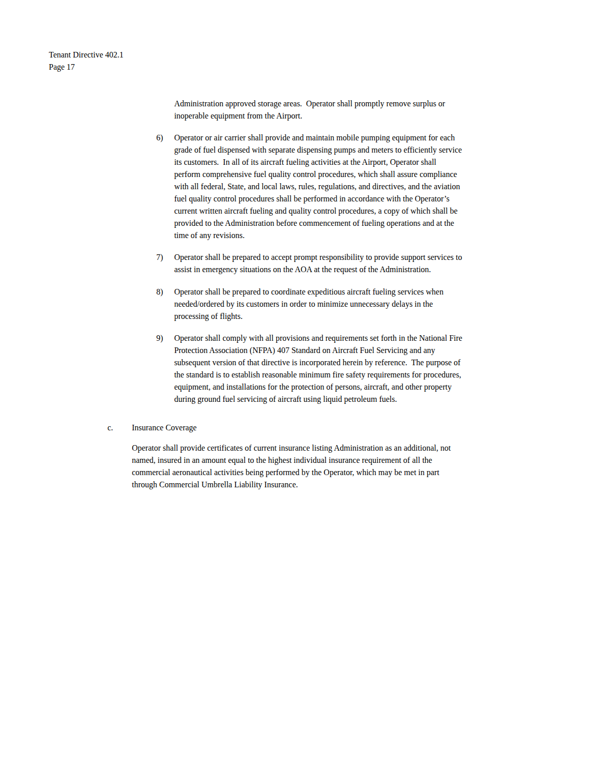Tenant Directive 402.1
Page 17
Administration approved storage areas. Operator shall promptly remove surplus or inoperable equipment from the Airport.
6)
Operator or air carrier shall provide and maintain mobile pumping equipment for each grade of fuel dispensed with separate dispensing pumps and meters to efficiently service its customers. In all of its aircraft fueling activities at the Airport, Operator shall perform comprehensive fuel quality control procedures, which shall assure compliance with all federal, State, and local laws, rules, regulations, and directives, and the aviation fuel quality control procedures shall be performed in accordance with the Operator’s current written aircraft fueling and quality control procedures, a copy of which shall be provided to the Administration before commencement of fueling operations and at the time of any revisions.
7)
Operator shall be prepared to accept prompt responsibility to provide support services to assist in emergency situations on the AOA at the request of the Administration.
8)
Operator shall be prepared to coordinate expeditious aircraft fueling services when needed/ordered by its customers in order to minimize unnecessary delays in the processing of flights.
9)
Operator shall comply with all provisions and requirements set forth in the National Fire Protection Association (NFPA) 407 Standard on Aircraft Fuel Servicing and any subsequent version of that directive is incorporated herein by reference. The purpose of the standard is to establish reasonable minimum fire safety requirements for procedures, equipment, and installations for the protection of persons, aircraft, and other property during ground fuel servicing of aircraft using liquid petroleum fuels.
c.
Insurance Coverage
Operator shall provide certificates of current insurance listing Administration as an additional, not named, insured in an amount equal to the highest individual insurance requirement of all the commercial aeronautical activities being performed by the Operator, which may be met in part through Commercial Umbrella Liability Insurance.